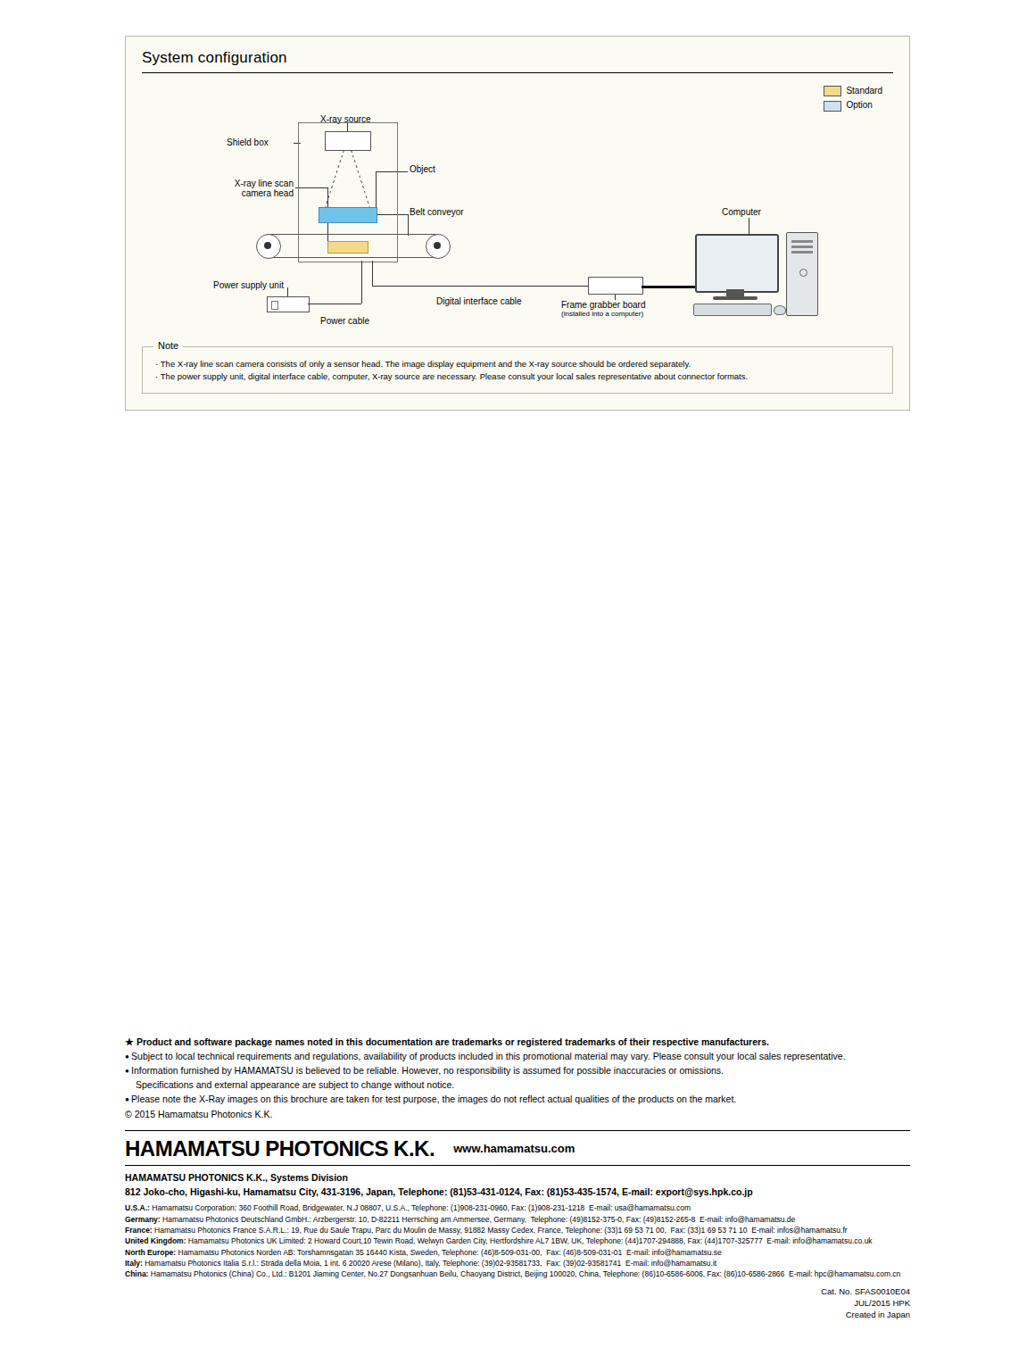System configuration
Standard
Option
X-ray source
Shield box
Object
X-ray line scan
camera head
Belt conveyor
Computer
Power supply unit
Power cable
Digital interface cable
Frame grabber board(installed into a computer)
Note
The X-ray line scan camera consists of only a sensor head. The image display equipment and the X-ray source should be ordered separately.
The power supply unit, digital interface cable, computer, X-ray source are necessary. Please consult your local sales representative about connector formats.
★ Product and software package names noted in this documentation are trademarks or registered trademarks of their respective manufacturers.
Subject to local technical requirements and regulations, availability of products included in this promotional material may vary. Please consult your local sales representative.
Information furnished by HAMAMATSU is believed to be reliable. However, no responsibility is assumed for possible inaccuracies or omissions.
Specifications and external appearance are subject to change without notice.
Please note the X-Ray images on this brochure are taken for test purpose, the images do not reflect actual qualities of the products on the market.
© 2015 Hamamatsu Photonics K.K.
HAMAMATSU PHOTONICS K.K. www.hamamatsu.com
HAMAMATSU PHOTONICS K.K., Systems Division
812 Joko-cho, Higashi-ku, Hamamatsu City, 431-3196, Japan, Telephone: (81)53-431-0124, Fax: (81)53-435-1574, E-mail: export@sys.hpk.co.jp
U.S.A.: Hamamatsu Corporation: 360 Foothill Road, Bridgewater, N.J 08807, U.S.A., Telephone: (1)908-231-0960, Fax: (1)908-231-1218 E-mail: usa@hamamatsu.com
Germany: Hamamatsu Photonics Deutschland GmbH.: Arzbergerstr. 10, D-82211 Herrsching am Ammersee, Germany, Telephone: (49)8152-375-0, Fax: (49)8152-265-8 E-mail: info@hamamatsu.de
France: Hamamatsu Photonics France S.A.R.L.: 19, Rue du Saule Trapu, Parc du Moulin de Massy, 91882 Massy Cedex, France, Telephone: (33)1 69 53 71 00, Fax: (33)1 69 53 71 10 E-mail: infos@hamamatsu.fr
United Kingdom: Hamamatsu Photonics UK Limited: 2 Howard Court,10 Tewin Road, Welwyn Garden City, Hertfordshire AL7 1BW, UK, Telephone: (44)1707-294888, Fax: (44)1707-325777 E-mail: info@hamamatsu.co.uk
North Europe: Hamamatsu Photonics Norden AB: Torshamnsgatan 35 16440 Kista, Sweden, Telephone: (46)8-509-031-00, Fax: (46)8-509-031-01 E-mail: info@hamamatsu.se
Italy: Hamamatsu Photonics Italia S.r.l.: Strada della Moia, 1 int. 6 20020 Arese (Milano), Italy, Telephone: (39)02-93581733, Fax: (39)02-93581741 E-mail: info@hamamatsu.it
China: Hamamatsu Photonics (China) Co., Ltd.: B1201 Jiaming Center, No.27 Dongsanhuan Beilu, Chaoyang District, Beijing 100020, China, Telephone: (86)10-6586-6006, Fax: (86)10-6586-2866 E-mail: hpc@hamamatsu.com.cn
Cat. No. SFAS0010E04
JUL/2015 HPK
Created in Japan